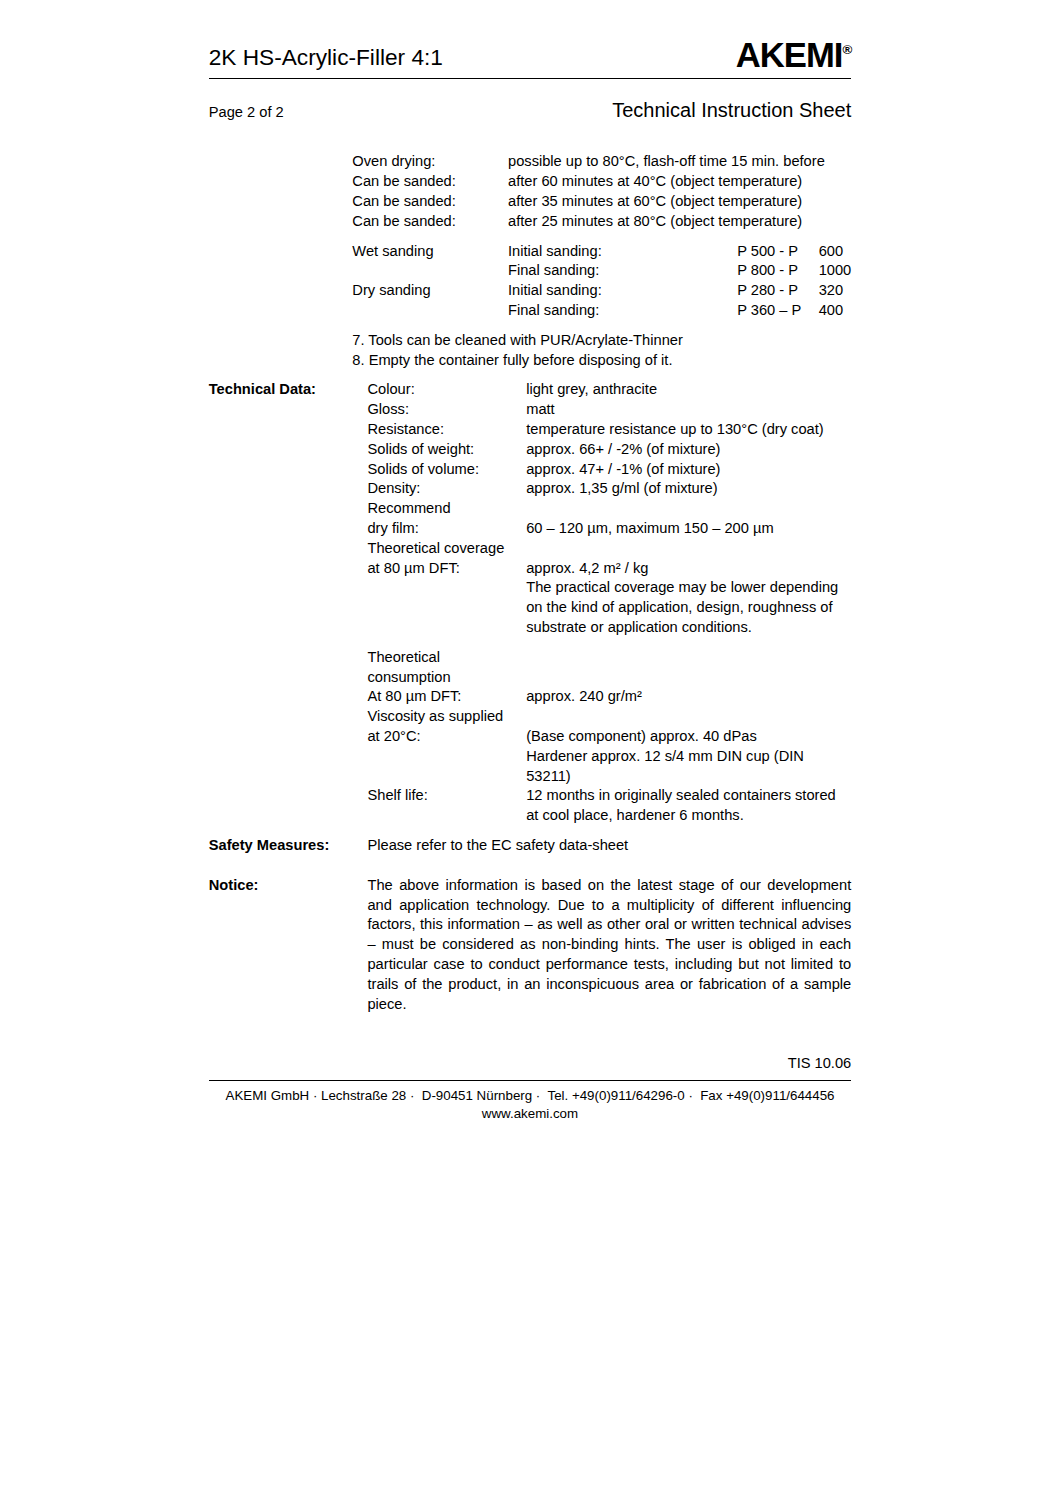2K HS-Acrylic-Filler 4:1
AKEMI®
Page 2 of 2
Technical Instruction Sheet
| Oven drying: | possible up to 80°C, flash-off time 15 min. before |
| Can be sanded: | after 60 minutes at 40°C (object temperature) |
| Can be sanded: | after 35 minutes at 60°C (object temperature) |
| Can be sanded: | after 25 minutes at 80°C (object temperature) |
| Wet sanding | Initial sanding: | P 500 - P | 600 |
| | Final sanding: | P 800 - P | 1000 |
| Dry sanding | Initial sanding: | P 280 - P | 320 |
| | Final sanding: | P 360 – P | 400 |
7. Tools can be cleaned with PUR/Acrylate-Thinner
8. Empty the container fully before disposing of it.
Technical Data:
| Colour: | light grey, anthracite |
| Gloss: | matt |
| Resistance: | temperature resistance up to 130°C (dry coat) |
| Solids of weight: | approx. 66+ / -2% (of mixture) |
| Solids of volume: | approx. 47+ / -1% (of mixture) |
| Density: | approx. 1,35 g/ml (of mixture) |
| Recommend | |
| dry film: | 60 – 120 µm, maximum 150 – 200 µm |
| Theoretical coverage | |
| at 80 µm DFT: | approx. 4,2 m² / kg |
| | The practical coverage may be lower depending on the kind of application, design, roughness of substrate or application conditions. |
| Theoretical consumption | |
| At 80 µm DFT: | approx. 240 gr/m² |
| Viscosity as supplied | |
| at 20°C: | (Base component) approx. 40 dPas |
| | Hardener approx. 12 s/4 mm DIN cup (DIN 53211) |
| Shelf life: | 12 months in originally sealed containers stored at cool place, hardener 6 months. |
Safety Measures:
Please refer to the EC safety data-sheet
Notice:
The above information is based on the latest stage of our development and application technology. Due to a multiplicity of different influencing factors, this information – as well as other oral or written technical advises – must be considered as non-binding hints. The user is obliged in each particular case to conduct performance tests, including but not limited to trails of the product, in an inconspicuous area or fabrication of a sample piece.
TIS 10.06
AKEMI GmbH · Lechstraße 28 · D-90451 Nürnberg · Tel. +49(0)911/64296-0 · Fax +49(0)911/644456
www.akemi.com